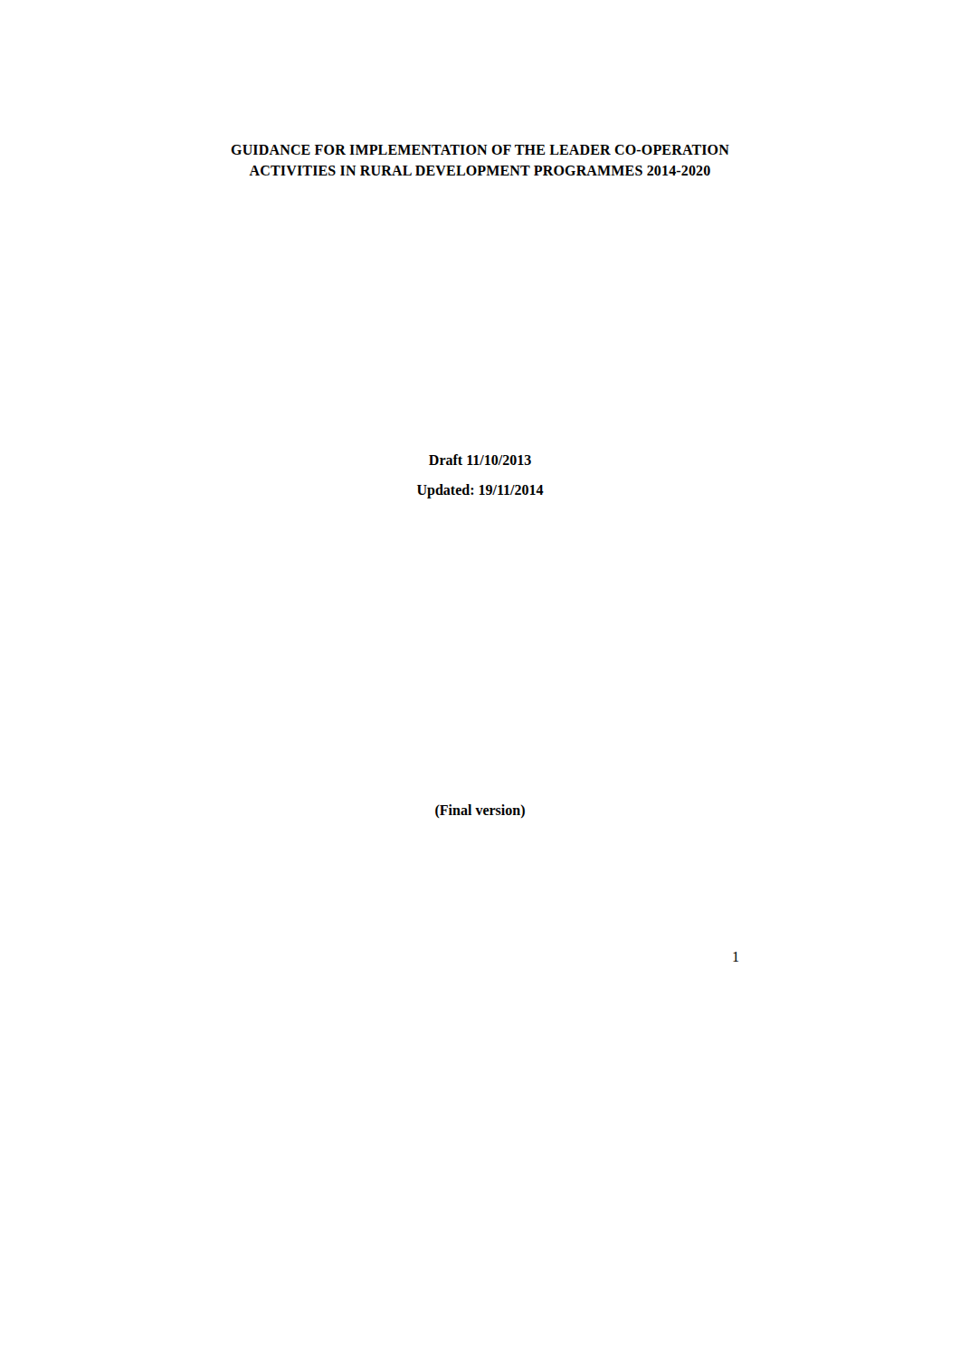Guidance for implementation of the LEADER co-operation
activities in rural development programmes 2014-2020
Draft 11/10/2013
Updated: 19/11/2014
(Final version)
1